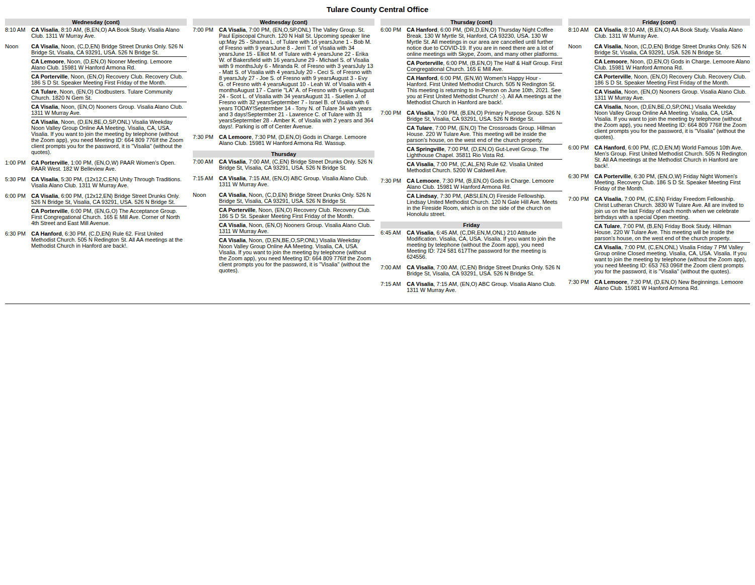Tulare County Central Office
Wednesday (cont)
| 8:10 AM | CA Visalia , 8:10 AM, (B,EN,O) AA Book Study. Visalia Alano Club. 1311 W Murray Ave. |
| Noon | CA Visalia , Noon, (C,D,EN) Bridge Street Drunks Only. 526 N Bridge St, Visalia, CA 93291, USA. 526 N Bridge St. CA Lemoore , Noon, (D,EN,O) Nooner Meeting. Lemoore Alano Club. 15981 W Hanford Armona Rd. CA Porterville , Noon, (EN,O) Recovery Club. Recovery Club. 186 S D St. Speaker Meeting First Friday of the Month. CA Tulare , Noon, (EN,O) Clodbusters. Tulare Community Church. 1820 N Gem St. CA Visalia , Noon, (EN,O) Nooners Group. Visalia Alano Club. 1311 W Murray Ave. CA Visalia , Noon, (D,EN,BE,O,SP,ONL) Visalia Weekday Noon Valley Group Online AA Meeting. Visalia, CA, USA. Visalia. If you want to join the meeting by telephone (without the Zoom app), you need Meeting ID: 664 809 776If the Zoom client prompts you for the password, it is "Visalia" (without the quotes). |
| 1:00 PM | CA Porterville , 1:00 PM, (EN,O,W) PAAR Women's Open. PAAR West. 182 W Belleview Ave. |
| 5:30 PM | CA Visalia , 5:30 PM, (12x12,C,EN) Unity Through Traditions. Visalia Alano Club. 1311 W Murray Ave. |
| 6:00 PM | CA Visalia , 6:00 PM, (12x12,EN) Bridge Street Drunks Only. 526 N Bridge St, Visalia, CA 93291, USA. 526 N Bridge St. CA Porterville , 6:00 PM, (EN,G,O) The Acceptance Group. First Congregational Church. 165 E Mill Ave. Corner of North 4th Street and East Mill Avenue. |
| 6:30 PM | CA Hanford , 6:30 PM, (C,D,EN) Rule 62. First United Methodist Church. 505 N Redington St. All AA meetings at the Methodist Church in Hanford are back!. |
Wednesday (cont)
| 7:00 PM | CA Visalia , 7:00 PM, (EN,O,SP,ONL) The Valley Group. St. Paul Episcopal Church. 120 N Hall St. Upcoming speaker line up:May 25 - Shanna L. of Tulare with 16 yearsJune 1 - Bob M. of Fresno with 9 yearsJune 8 - Jerri T. of Visalia with 34 yearsJune 15 - Elliot M. of Tulare with 4 yearsJune 22 - Erika W. of Bakersfield with 16 yearsJune 29 - Michael S. of Visalia with 9 monthsJuly 6 - Miranda R. of Fresno with 3 yearsJuly 13 - Matt S. of Visalia with 4 yearsJuly 20 - Ceci S. of Fresno with 8 yearsJuly 27 - Joe S. of Fresno with 9 yearsAugust 3 - Evy G. of Fresno with 4 yearsAugust 10 - Leah W. of Visalia with 4 monthsAugust 17 - Carrie "LA" A. of Fresno with 6 yearsAugust 24 - Scot L. of Visalia with 34 yearsAugust 31 - Suellen J. of Fresno with 32 yearsSeptermber 7 - Israel B. of Visalia with 6 years TODAY!Septermber 14 - Tony N. of Tulare 34 with years and 3 days!Septermber 21 - Lawrence C. of Tulare with 31 yearsSeptermber 28 - Amber K. of Visalia with 2 years and 364 days!. Parking is off of Center Avenue. |
| 7:30 PM | CA Lemoore , 7:30 PM, (D,EN,O) Gods in Charge. Lemoore Alano Club. 15981 W Hanford Armona Rd. Wassup. |
Thursday
| 7:00 AM | CA Visalia , 7:00 AM, (C,EN) Bridge Street Drunks Only. 526 N Bridge St, Visalia, CA 93291, USA. 526 N Bridge St. |
| 7:15 AM | CA Visalia , 7:15 AM, (EN,O) ABC Group. Visalia Alano Club. 1311 W Murray Ave. |
| Noon | CA Visalia , Noon, (C,D,EN) Bridge Street Drunks Only. 526 N Bridge St, Visalia, CA 93291, USA. 526 N Bridge St. CA Porterville , Noon, (EN,O) Recovery Club. Recovery Club. 186 S D St. Speaker Meeting First Friday of the Month. CA Visalia , Noon, (EN,O) Nooners Group. Visalia Alano Club. 1311 W Murray Ave. CA Visalia , Noon, (D,EN,BE,O,SP,ONL) Visalia Weekday Noon Valley Group Online AA Meeting. Visalia, CA, USA. Visalia. If you want to join the meeting by telephone (without the Zoom app), you need Meeting ID: 664 809 776If the Zoom client prompts you for the password, it is "Visalia" (without the quotes). |
Thursday (cont)
| 6:00 PM | CA Hanford , 6:00 PM, (DR,D,EN,O) Thursday Night Coffee Break. 130 W Myrtle St, Hanford, CA 93230, USA. 130 W Myrtle St. All meetings in our area are cancelled until further notice due to COVID-19. If you are in need there are a lot of online meetings with Skype, Zoom, and many other platforms. CA Porterville , 6:00 PM, (B,EN,O) The Half & Half Group. First Congregational Church. 165 E Mill Ave. CA Hanford , 6:00 PM, (EN,W) Women's Happy Hour - Hanford. First United Methodist Church. 505 N Redington St. This meeting is returning to In-Person on June 10th, 2021. See you at First United Methodist Church! :-). All AA meetings at the Methodist Church in Hanford are back!. |
| 7:00 PM | CA Visalia , 7:00 PM, (B,EN,O) Primary Purpose Group. 526 N Bridge St, Visalia, CA 93291, USA. 526 N Bridge St. CA Tulare , 7:00 PM, (EN,O) The Crossroads Group. Hillman House. 220 W Tulare Ave. This meeting will be inside the parson's house, on the west end of the church property. CA Springville , 7:00 PM, (D,EN,O) Gut-Level Group. The Lighthouse Chapel. 35811 Rio Vista Rd. CA Visalia , 7:00 PM, (C,AL,EN) Rule 62. Visalia United Methodist Church. 5200 W Caldwell Ave. |
| 7:30 PM | CA Lemoore , 7:30 PM, (B,EN,O) Gods in Charge. Lemoore Alano Club. 15981 W Hanford Armona Rd. CA Lindsay , 7:30 PM, (ABSI,EN,O) Fireside Fellowship. Lindsay United Methodist Church. 120 N Gale Hill Ave. Meets in the Fireside Room, which is on the side of the church on Honolulu street. |
Friday
| 6:45 AM | CA Visalia , 6:45 AM, (C,DR,EN,M,ONL) 210 Attitude Modification. Visalia, CA, USA. Visalia. If you want to join the meeting by telephone (without the Zoom app), you need Meeting ID: 724 581 617The password for the meeting is 624556. |
| 7:00 AM | CA Visalia , 7:00 AM, (C,EN) Bridge Street Drunks Only. 526 N Bridge St, Visalia, CA 93291, USA. 526 N Bridge St. |
| 7:15 AM | CA Visalia , 7:15 AM, (EN,O) ABC Group. Visalia Alano Club. 1311 W Murray Ave. |
Friday (cont)
| 8:10 AM | CA Visalia , 8:10 AM, (B,EN,O) AA Book Study. Visalia Alano Club. 1311 W Murray Ave. |
| Noon | CA Visalia , Noon, (C,D,EN) Bridge Street Drunks Only. 526 N Bridge St, Visalia, CA 93291, USA. 526 N Bridge St. CA Lemoore , Noon, (D,EN,O) Gods in Charge. Lemoore Alano Club. 15981 W Hanford Armona Rd. CA Porterville , Noon, (EN,O) Recovery Club. Recovery Club. 186 S D St. Speaker Meeting First Friday of the Month. CA Visalia , Noon, (EN,O) Nooners Group. Visalia Alano Club. 1311 W Murray Ave. CA Visalia , Noon, (D,EN,BE,O,SP,ONL) Visalia Weekday Noon Valley Group Online AA Meeting. Visalia, CA, USA. Visalia. If you want to join the meeting by telephone (without the Zoom app), you need Meeting ID: 664 809 776If the Zoom client prompts you for the password, it is "Visalia" (without the quotes). |
| 6:00 PM | CA Hanford , 6:00 PM, (C,D,EN,M) World Famous 10th Ave. Men's Group. First United Methodist Church. 505 N Redington St. All AA meetings at the Methodist Church in Hanford are back!. |
| 6:30 PM | CA Porterville , 6:30 PM, (EN,O,W) Friday Night Women's Meeting. Recovery Club. 186 S D St. Speaker Meeting First Friday of the Month. |
| 7:00 PM | CA Visalia , 7:00 PM, (C,EN) Friday Freedom Fellowship. Christ Lutheran Church. 3830 W Tulare Ave. All are invited to join us on the last Friday of each month when we celebrate birthdays with a special Open meeting. CA Tulare , 7:00 PM, (B,EN) Friday Book Study. Hillman House. 220 W Tulare Ave. This meeting will be inside the parson's house, on the west end of the church property. CA Visalia , 7:00 PM, (C,EN,ONL) Visalia Friday 7 PM Valley Group online Closed meeting. Visalia, CA, USA. Visalia. If you want to join the meeting by telephone (without the Zoom app), you need Meeting ID: 653 763 096If the Zoom client prompts you for the password, it is "Visalia" (without the quotes). |
| 7:30 PM | CA Lemoore , 7:30 PM, (D,EN,O) New Beginnings. Lemoore Alano Club. 15981 W Hanford Armona Rd. |